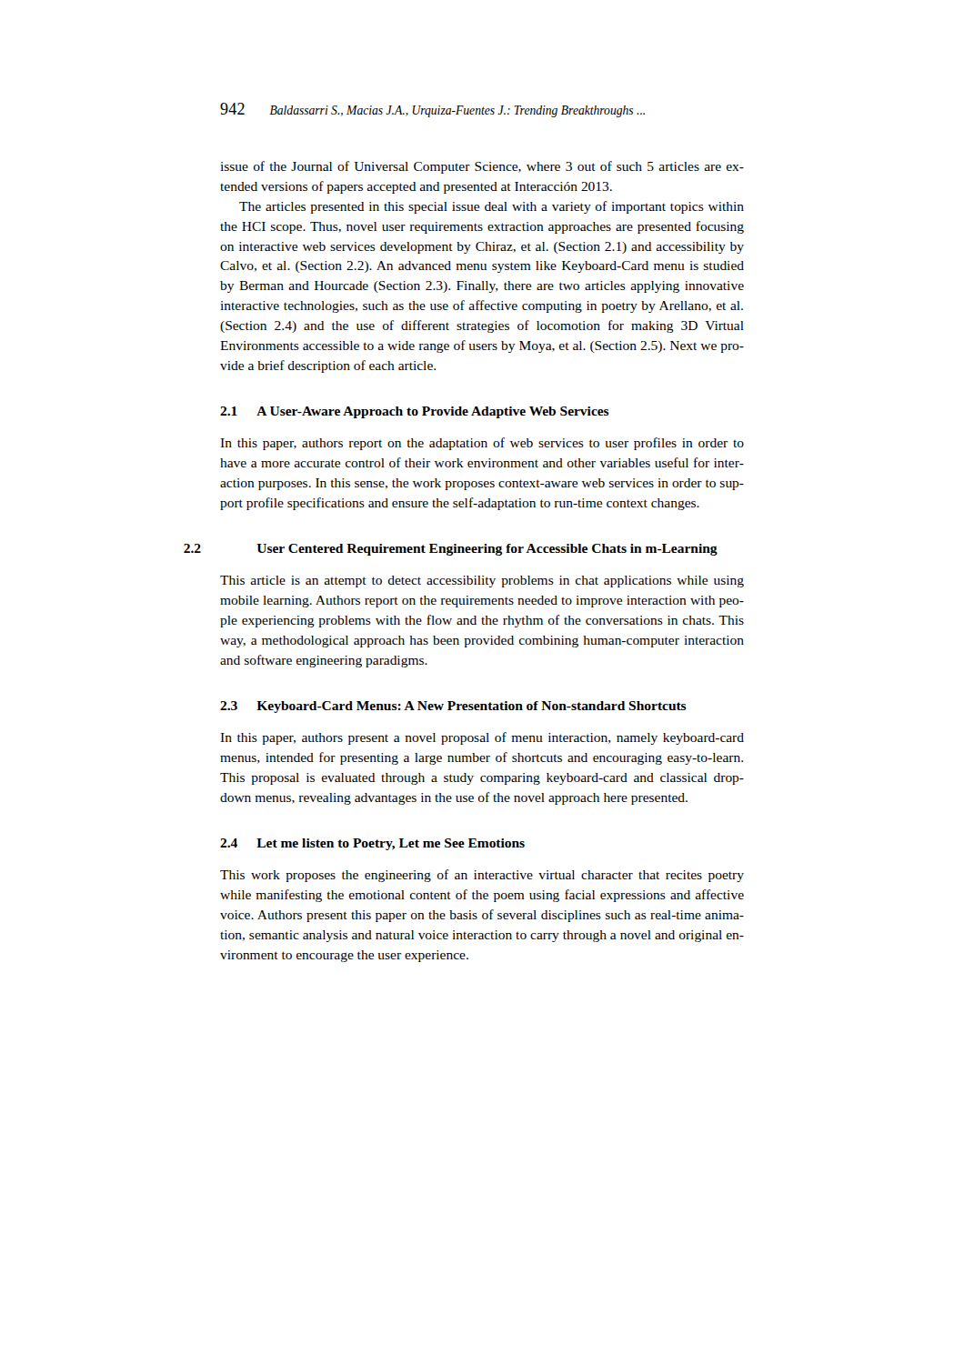942 Baldassarri S., Macias J.A., Urquiza-Fuentes J.: Trending Breakthroughs ...
issue of the Journal of Universal Computer Science, where 3 out of such 5 articles are extended versions of papers accepted and presented at Interacción 2013.
The articles presented in this special issue deal with a variety of important topics within the HCI scope. Thus, novel user requirements extraction approaches are presented focusing on interactive web services development by Chiraz, et al. (Section 2.1) and accessibility by Calvo, et al. (Section 2.2). An advanced menu system like Keyboard-Card menu is studied by Berman and Hourcade (Section 2.3). Finally, there are two articles applying innovative interactive technologies, such as the use of affective computing in poetry by Arellano, et al. (Section 2.4) and the use of different strategies of locomotion for making 3D Virtual Environments accessible to a wide range of users by Moya, et al. (Section 2.5). Next we provide a brief description of each article.
2.1 A User-Aware Approach to Provide Adaptive Web Services
In this paper, authors report on the adaptation of web services to user profiles in order to have a more accurate control of their work environment and other variables useful for interaction purposes. In this sense, the work proposes context-aware web services in order to support profile specifications and ensure the self-adaptation to run-time context changes.
2.2 User Centered Requirement Engineering for Accessible Chats in m-Learning
This article is an attempt to detect accessibility problems in chat applications while using mobile learning. Authors report on the requirements needed to improve interaction with people experiencing problems with the flow and the rhythm of the conversations in chats. This way, a methodological approach has been provided combining human-computer interaction and software engineering paradigms.
2.3 Keyboard-Card Menus: A New Presentation of Non-standard Shortcuts
In this paper, authors present a novel proposal of menu interaction, namely keyboard-card menus, intended for presenting a large number of shortcuts and encouraging easy-to-learn. This proposal is evaluated through a study comparing keyboard-card and classical drop-down menus, revealing advantages in the use of the novel approach here presented.
2.4 Let me listen to Poetry, Let me See Emotions
This work proposes the engineering of an interactive virtual character that recites poetry while manifesting the emotional content of the poem using facial expressions and affective voice. Authors present this paper on the basis of several disciplines such as real-time animation, semantic analysis and natural voice interaction to carry through a novel and original environment to encourage the user experience.